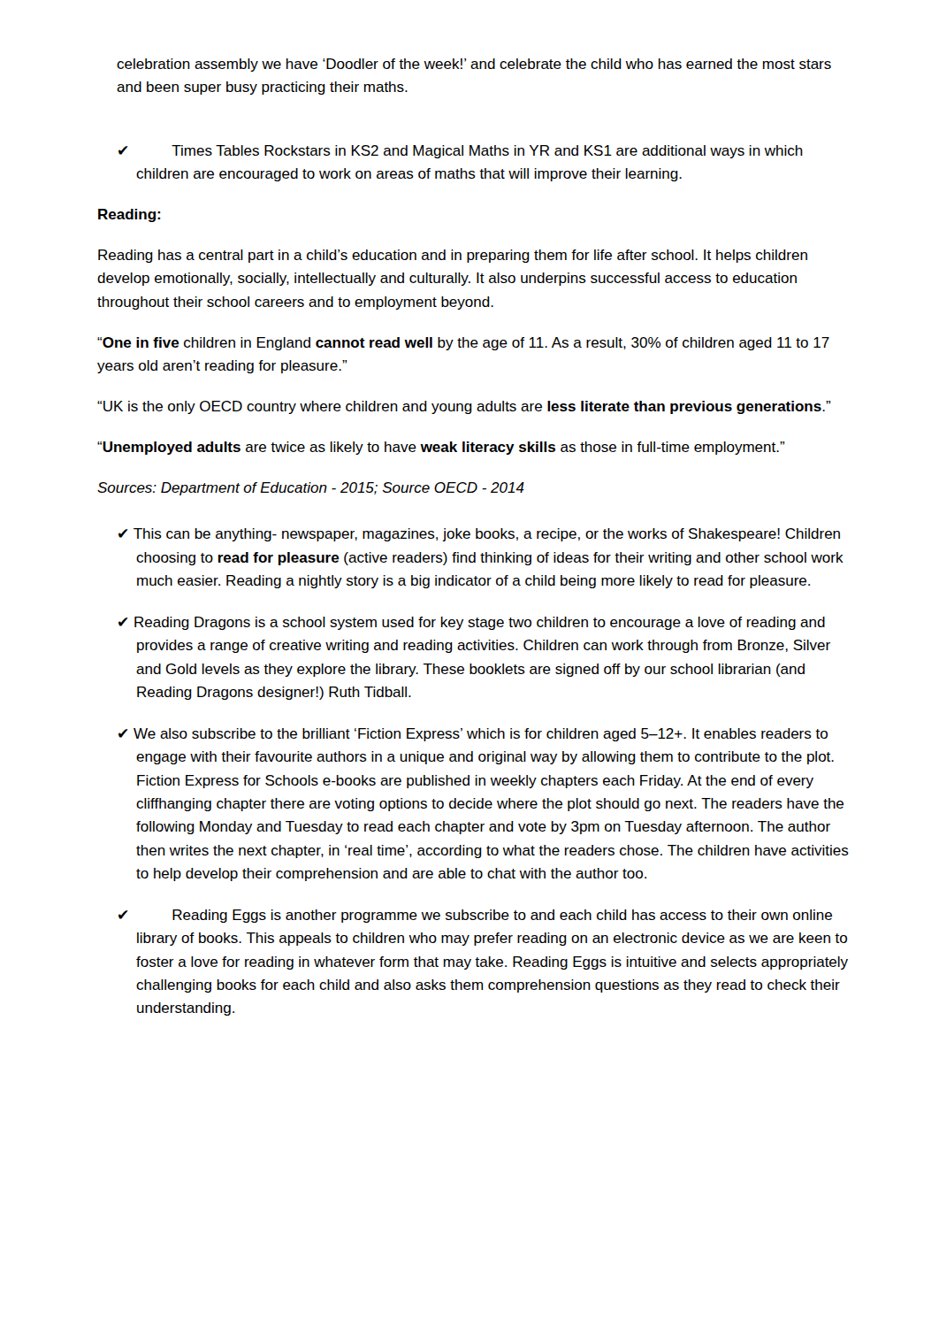celebration assembly we have ‘Doodler of the week!’ and celebrate the child who has earned the most stars and been super busy practicing their maths.
✔ Times Tables Rockstars in KS2 and Magical Maths in YR and KS1 are additional ways in which children are encouraged to work on areas of maths that will improve their learning.
Reading:
Reading has a central part in a child’s education and in preparing them for life after school. It helps children develop emotionally, socially, intellectually and culturally. It also underpins successful access to education throughout their school careers and to employment beyond.
“One in five children in England cannot read well by the age of 11. As a result, 30% of children aged 11 to 17 years old aren’t reading for pleasure.”
“UK is the only OECD country where children and young adults are less literate than previous generations.”
“Unemployed adults are twice as likely to have weak literacy skills as those in full-time employment.”
Sources: Department of Education - 2015; Source OECD - 2014
✔ This can be anything- newspaper, magazines, joke books, a recipe, or the works of Shakespeare! Children choosing to read for pleasure (active readers) find thinking of ideas for their writing and other school work much easier. Reading a nightly story is a big indicator of a child being more likely to read for pleasure.
✔ Reading Dragons is a school system used for key stage two children to encourage a love of reading and provides a range of creative writing and reading activities. Children can work through from Bronze, Silver and Gold levels as they explore the library. These booklets are signed off by our school librarian (and Reading Dragons designer!) Ruth Tidball.
✔ We also subscribe to the brilliant ‘Fiction Express’ which is for children aged 5–12+. It enables readers to engage with their favourite authors in a unique and original way by allowing them to contribute to the plot. Fiction Express for Schools e-books are published in weekly chapters each Friday. At the end of every cliffhanging chapter there are voting options to decide where the plot should go next. The readers have the following Monday and Tuesday to read each chapter and vote by 3pm on Tuesday afternoon. The author then writes the next chapter, in ‘real time’, according to what the readers chose. The children have activities to help develop their comprehension and are able to chat with the author too.
✔ Reading Eggs is another programme we subscribe to and each child has access to their own online library of books. This appeals to children who may prefer reading on an electronic device as we are keen to foster a love for reading in whatever form that may take. Reading Eggs is intuitive and selects appropriately challenging books for each child and also asks them comprehension questions as they read to check their understanding.